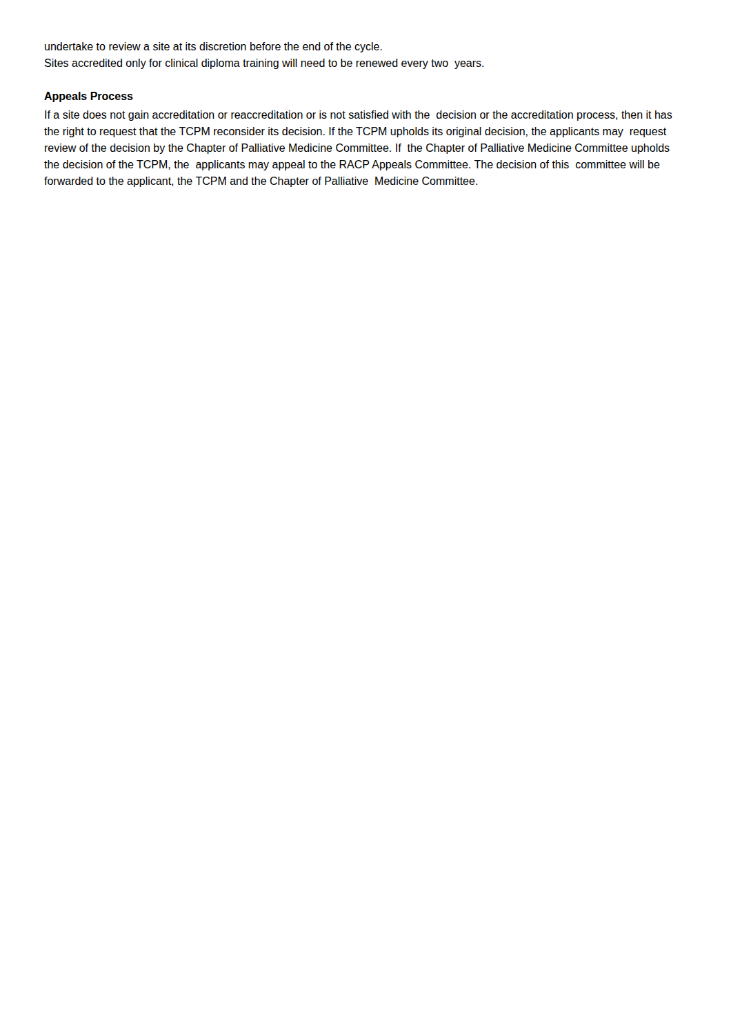undertake to review a site at its discretion before the end of the cycle.
Sites accredited only for clinical diploma training will need to be renewed every two years.
Appeals Process
If a site does not gain accreditation or reaccreditation or is not satisfied with the decision or the accreditation process, then it has the right to request that the TCPM reconsider its decision. If the TCPM upholds its original decision, the applicants may request review of the decision by the Chapter of Palliative Medicine Committee. If the Chapter of Palliative Medicine Committee upholds the decision of the TCPM, the applicants may appeal to the RACP Appeals Committee. The decision of this committee will be forwarded to the applicant, the TCPM and the Chapter of Palliative Medicine Committee.